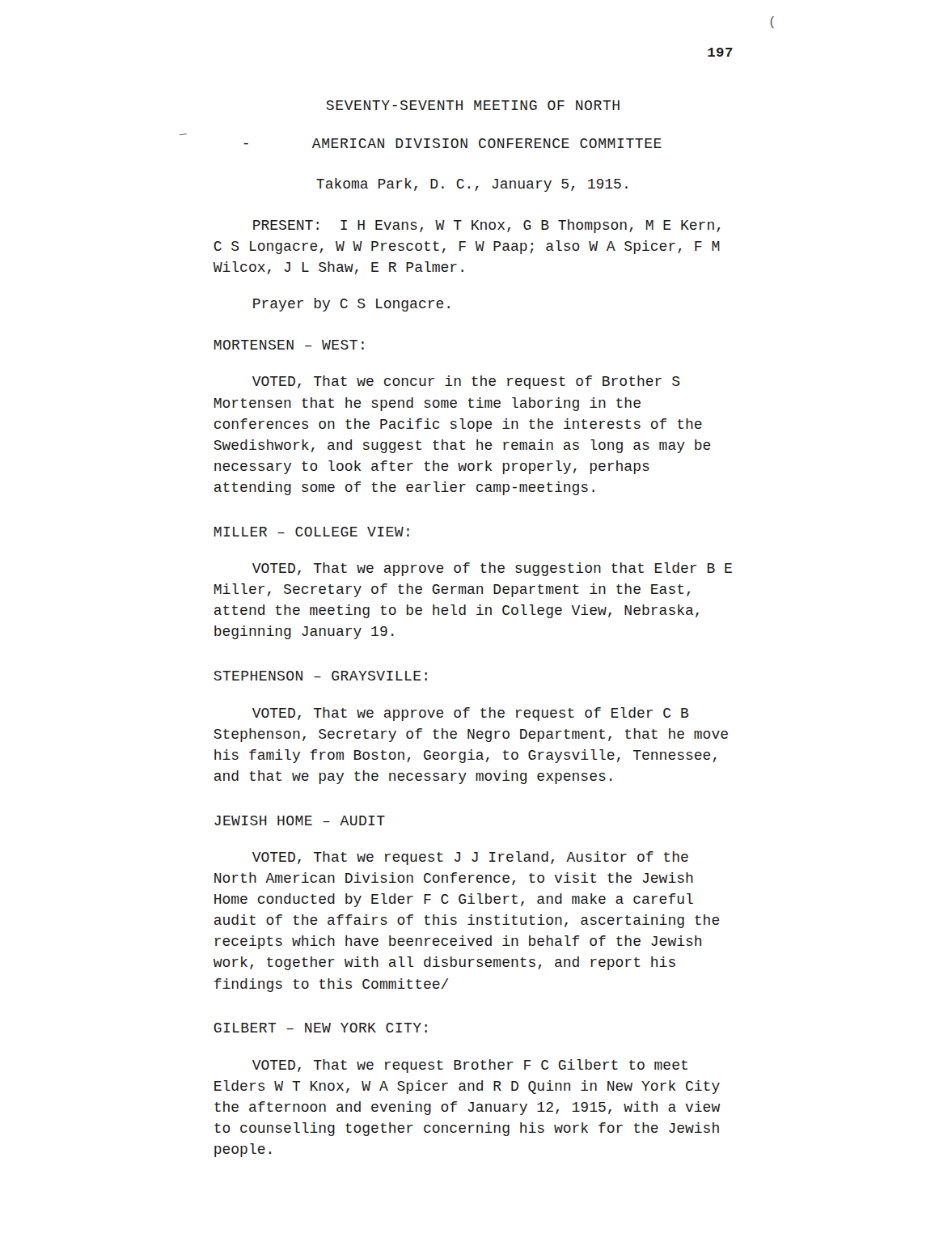(
197
—
SEVENTY-SEVENTH MEETING OF NORTH
- AMERICAN DIVISION CONFERENCE COMMITTEE
Takoma Park, D. C., January 5, 1915.
PRESENT: I H Evans, W T Knox, G B Thompson, M E Kern, C S Longacre, W W Prescott, F W Paap; also W A Spicer, F M Wilcox, J L Shaw, E R Palmer.
Prayer by C S Longacre.
MORTENSEN – WEST:
VOTED, That we concur in the request of Brother S Mortensen that he spend some time laboring in the conferences on the Pacific slope in the interests of the Swedishwork, and suggest that he remain as long as may be necessary to look after the work properly, perhaps attending some of the earlier camp-meetings.
MILLER – COLLEGE VIEW:
VOTED, That we approve of the suggestion that Elder B E Miller, Secretary of the German Department in the East, attend the meeting to be held in College View, Nebraska, beginning January 19.
STEPHENSON – GRAYSVILLE:
VOTED, That we approve of the request of Elder C B Stephenson, Secretary of the Negro Department, that he move his family from Boston, Georgia, to Graysville, Tennessee, and that we pay the necessary moving expenses.
JEWISH HOME – AUDIT  
VOTED, That we request J J Ireland, Ausitor of the North American Division Conference, to visit the Jewish Home conducted by Elder F C Gilbert, and make a careful audit of the affairs of this institution, ascertaining the receipts which have beenreceived in behalf of the Jewish work, together with all disbursements, and report his findings to this Committee/
GILBERT – NEW YORK CITY:
VOTED, That we request Brother F C Gilbert to meet Elders W T Knox, W A Spicer and R D Quinn in New York City the afternoon and evening of January 12, 1915, with a view to counselling together concerning his work for the Jewish people.